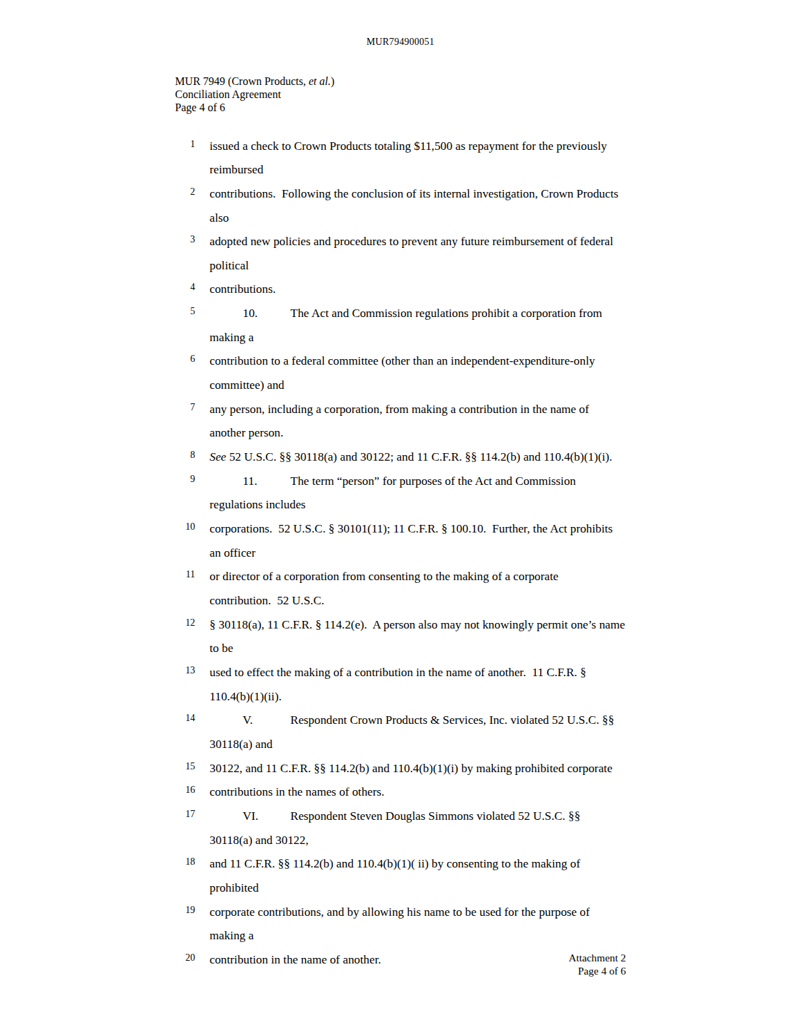MUR794900051
MUR 7949 (Crown Products, et al.) Conciliation Agreement Page 4 of 6
issued a check to Crown Products totaling $11,500 as repayment for the previously reimbursed
contributions. Following the conclusion of its internal investigation, Crown Products also
adopted new policies and procedures to prevent any future reimbursement of federal political
contributions.
10. The Act and Commission regulations prohibit a corporation from making a
contribution to a federal committee (other than an independent-expenditure-only committee) and
any person, including a corporation, from making a contribution in the name of another person.
See 52 U.S.C. §§ 30118(a) and 30122; and 11 C.F.R. §§ 114.2(b) and 110.4(b)(1)(i).
11. The term “person” for purposes of the Act and Commission regulations includes
corporations. 52 U.S.C. § 30101(11); 11 C.F.R. § 100.10. Further, the Act prohibits an officer
or director of a corporation from consenting to the making of a corporate contribution. 52 U.S.C.
§ 30118(a), 11 C.F.R. § 114.2(e). A person also may not knowingly permit one’s name to be
used to effect the making of a contribution in the name of another. 11 C.F.R. § 110.4(b)(1)(ii).
V. Respondent Crown Products & Services, Inc. violated 52 U.S.C. §§ 30118(a) and
30122, and 11 C.F.R. §§ 114.2(b) and 110.4(b)(1)(i) by making prohibited corporate
contributions in the names of others.
VI. Respondent Steven Douglas Simmons violated 52 U.S.C. §§ 30118(a) and 30122,
and 11 C.F.R. §§ 114.2(b) and 110.4(b)(1)( ii) by consenting to the making of prohibited
corporate contributions, and by allowing his name to be used for the purpose of making a
contribution in the name of another.
Attachment 2
Page 4 of 6